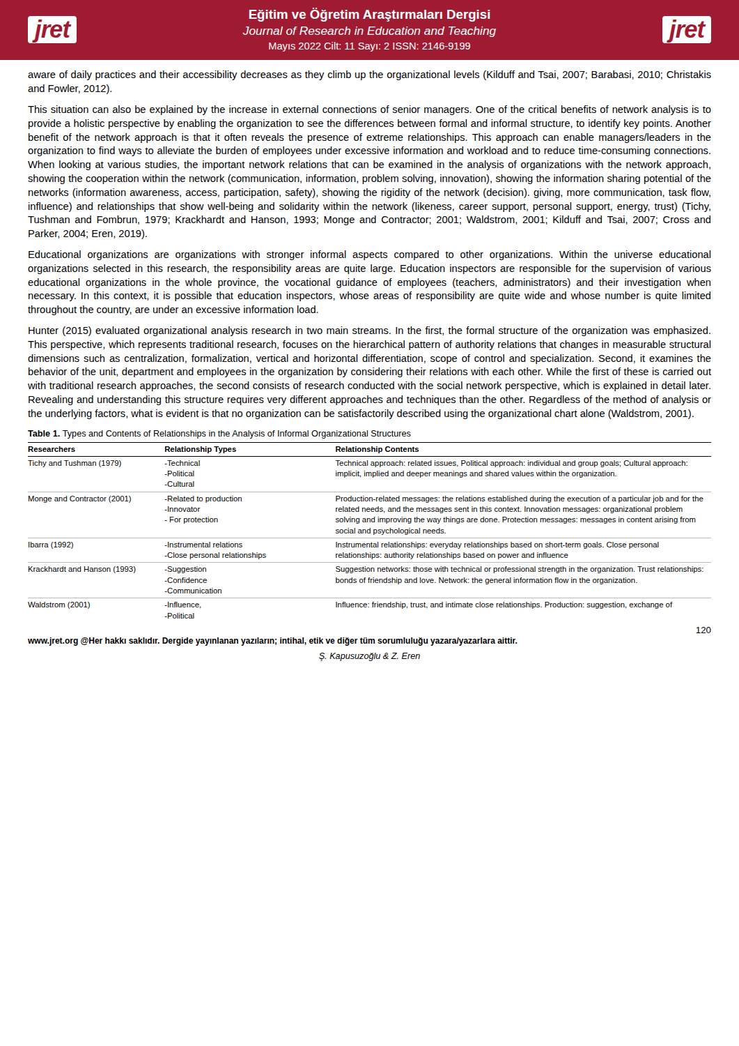jret
Eğitim ve Öğretim Araştırmaları Dergisi
Journal of Research in Education and Teaching
Mayıs 2022 Cilt: 11 Sayı: 2 ISSN: 2146-9199
jret
aware of daily practices and their accessibility decreases as they climb up the organizational levels (Kilduff and Tsai, 2007; Barabasi, 2010; Christakis and Fowler, 2012).
This situation can also be explained by the increase in external connections of senior managers. One of the critical benefits of network analysis is to provide a holistic perspective by enabling the organization to see the differences between formal and informal structure, to identify key points. Another benefit of the network approach is that it often reveals the presence of extreme relationships. This approach can enable managers/leaders in the organization to find ways to alleviate the burden of employees under excessive information and workload and to reduce time-consuming connections. When looking at various studies, the important network relations that can be examined in the analysis of organizations with the network approach, showing the cooperation within the network (communication, information, problem solving, innovation), showing the information sharing potential of the networks (information awareness, access, participation, safety), showing the rigidity of the network (decision). giving, more communication, task flow, influence) and relationships that show well-being and solidarity within the network (likeness, career support, personal support, energy, trust) (Tichy, Tushman and Fombrun, 1979; Krackhardt and Hanson, 1993; Monge and Contractor; 2001; Waldstrom, 2001; Kilduff and Tsai, 2007; Cross and Parker, 2004; Eren, 2019).
Educational organizations are organizations with stronger informal aspects compared to other organizations. Within the universe educational organizations selected in this research, the responsibility areas are quite large. Education inspectors are responsible for the supervision of various educational organizations in the whole province, the vocational guidance of employees (teachers, administrators) and their investigation when necessary. In this context, it is possible that education inspectors, whose areas of responsibility are quite wide and whose number is quite limited throughout the country, are under an excessive information load.
Hunter (2015) evaluated organizational analysis research in two main streams. In the first, the formal structure of the organization was emphasized. This perspective, which represents traditional research, focuses on the hierarchical pattern of authority relations that changes in measurable structural dimensions such as centralization, formalization, vertical and horizontal differentiation, scope of control and specialization. Second, it examines the behavior of the unit, department and employees in the organization by considering their relations with each other. While the first of these is carried out with traditional research approaches, the second consists of research conducted with the social network perspective, which is explained in detail later. Revealing and understanding this structure requires very different approaches and techniques than the other. Regardless of the method of analysis or the underlying factors, what is evident is that no organization can be satisfactorily described using the organizational chart alone (Waldstrom, 2001).
Table 1. Types and Contents of Relationships in the Analysis of Informal Organizational Structures
| Researchers | Relationship Types | Relationship Contents |
| --- | --- | --- |
| Tichy and Tushman (1979) | -Technical -Political -Cultural | Technical approach: related issues, Political approach: individual and group goals; Cultural approach: implicit, implied and deeper meanings and shared values within the organization. |
| Monge and Contractor (2001) | -Related to production -Innovator - For protection | Production-related messages: the relations established during the execution of a particular job and for the related needs, and the messages sent in this context. Innovation messages: organizational problem solving and improving the way things are done. Protection messages: messages in content arising from social and psychological needs. |
| Ibarra (1992) | -Instrumental relations -Close personal relationships | Instrumental relationships: everyday relationships based on short-term goals. Close personal relationships: authority relationships based on power and influence |
| Krackhardt and Hanson (1993) | -Suggestion -Confidence -Communication | Suggestion networks: those with technical or professional strength in the organization. Trust relationships: bonds of friendship and love. Network: the general information flow in the organization. |
| Waldstrom (2001) | -Influence, -Political | Influence: friendship, trust, and intimate close relationships. Production: suggestion, exchange of |
120 www.jret.org @Her hakkı saklıdır. Dergide yayınlanan yazıların; intihal, etik ve diğer tüm sorumluluğu yazara/yazarlara aittir.
Ş. Kapusuzoğlu & Z. Eren